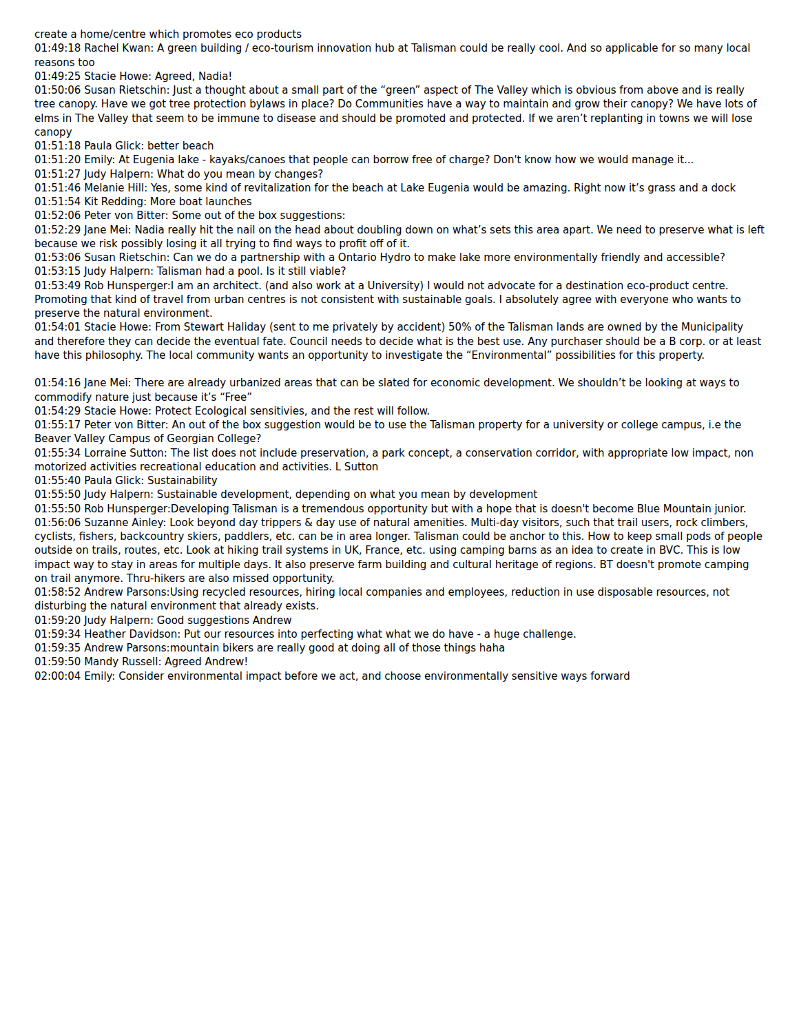create a home/centre which promotes eco products
01:49:18 Rachel Kwan: A green building / eco-tourism innovation hub at Talisman could be really cool. And so applicable for so many local reasons too
01:49:25 Stacie Howe: Agreed, Nadia!
01:50:06 Susan Rietschin: Just a thought about a small part of the “green” aspect of The Valley which is obvious from above and is really tree canopy. Have we got tree protection bylaws in place? Do Communities have a way to maintain and grow their canopy? We have lots of elms in The Valley that seem to be immune to disease and should be promoted and protected. If we aren’t replanting in towns we will lose canopy
01:51:18 Paula Glick: better beach
01:51:20 Emily: At Eugenia lake - kayaks/canoes that people can borrow free of charge? Don't know how we would manage it...
01:51:27 Judy Halpern: What do you mean by changes?
01:51:46 Melanie Hill: Yes, some kind of revitalization for the beach at Lake Eugenia would be amazing. Right now it’s grass and a dock
01:51:54 Kit Redding: More boat launches
01:52:06 Peter von Bitter: Some out of the box suggestions:
01:52:29 Jane Mei: Nadia really hit the nail on the head about doubling down on what’s sets this area apart. We need to preserve what is left because we risk possibly losing it all trying to find ways to profit off of it.
01:53:06 Susan Rietschin: Can we do a partnership with a Ontario Hydro to make lake more environmentally friendly and accessible?
01:53:15 Judy Halpern: Talisman had a pool. Is it still viable?
01:53:49 Rob Hunsperger:I am an architect. (and also work at a University) I would not advocate for a destination eco-product centre. Promoting that kind of travel from urban centres is not consistent with sustainable goals. I absolutely agree with everyone who wants to preserve the natural environment.
01:54:01 Stacie Howe: From Stewart Haliday (sent to me privately by accident) 50% of the Talisman lands are owned by the Municipality and therefore they can decide the eventual fate. Council needs to decide what is the best use. Any purchaser should be a B corp. or at least have this philosophy. The local community wants an opportunity to investigate the “Environmental” possibilities for this property.
01:54:16 Jane Mei: There are already urbanized areas that can be slated for economic development. We shouldn’t be looking at ways to commodify nature just because it’s “Free”
01:54:29 Stacie Howe: Protect Ecological sensitivies, and the rest will follow.
01:55:17 Peter von Bitter: An out of the box suggestion would be to use the Talisman property for a university or college campus, i.e the Beaver Valley Campus of Georgian College?
01:55:34 Lorraine Sutton: The list does not include preservation, a park concept, a conservation corridor, with appropriate low impact, non motorized activities recreational education and activities. L Sutton
01:55:40 Paula Glick: Sustainability
01:55:50 Judy Halpern: Sustainable development, depending on what you mean by development
01:55:50 Rob Hunsperger:Developing Talisman is a tremendous opportunity but with a hope that is doesn't become Blue Mountain junior.
01:56:06 Suzanne Ainley: Look beyond day trippers & day use of natural amenities. Multi-day visitors, such that trail users, rock climbers, cyclists, fishers, backcountry skiers, paddlers, etc. can be in area longer. Talisman could be anchor to this. How to keep small pods of people outside on trails, routes, etc. Look at hiking trail systems in UK, France, etc. using camping barns as an idea to create in BVC. This is low impact way to stay in areas for multiple days. It also preserve farm building and cultural heritage of regions. BT doesn't promote camping on trail anymore. Thru-hikers are also missed opportunity.
01:58:52 Andrew Parsons:Using recycled resources, hiring local companies and employees, reduction in use disposable resources, not disturbing the natural environment that already exists.
01:59:20 Judy Halpern: Good suggestions Andrew
01:59:34 Heather Davidson: Put our resources into perfecting what what we do have - a huge challenge.
01:59:35 Andrew Parsons:mountain bikers are really good at doing all of those things haha
01:59:50 Mandy Russell: Agreed Andrew!
02:00:04 Emily: Consider environmental impact before we act, and choose environmentally sensitive ways forward